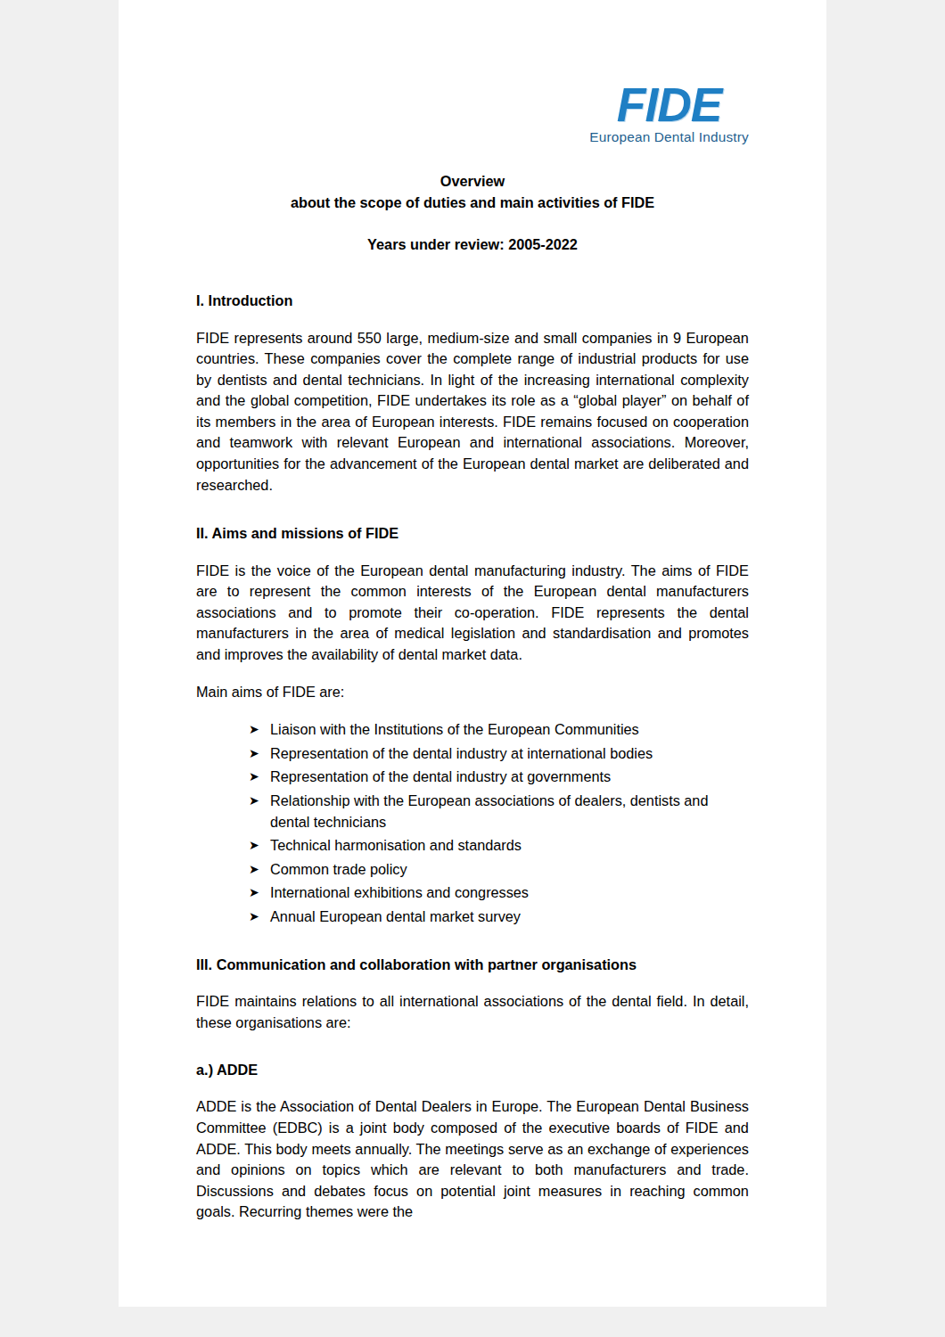FIDE
European Dental Industry
Overview
about the scope of duties and main activities of FIDE
Years under review: 2005-2022
I. Introduction
FIDE represents around 550 large, medium-size and small companies in 9 European countries. These companies cover the complete range of industrial products for use by dentists and dental technicians. In light of the increasing international complexity and the global competition, FIDE undertakes its role as a “global player” on behalf of its members in the area of European interests. FIDE remains focused on cooperation and teamwork with relevant European and international associations. Moreover, opportunities for the advancement of the European dental market are deliberated and researched.
II. Aims and missions of FIDE
FIDE is the voice of the European dental manufacturing industry. The aims of FIDE are to represent the common interests of the European dental manufacturers associations and to promote their co-operation. FIDE represents the dental manufacturers in the area of medical legislation and standardisation and promotes and improves the availability of dental market data.
Main aims of FIDE are:
Liaison with the Institutions of the European Communities
Representation of the dental industry at international bodies
Representation of the dental industry at governments
Relationship with the European associations of dealers, dentists and dental technicians
Technical harmonisation and standards
Common trade policy
International exhibitions and congresses
Annual European dental market survey
III. Communication and collaboration with partner organisations
FIDE maintains relations to all international associations of the dental field. In detail, these organisations are:
a.) ADDE
ADDE is the Association of Dental Dealers in Europe. The European Dental Business Committee (EDBC) is a joint body composed of the executive boards of FIDE and ADDE. This body meets annually. The meetings serve as an exchange of experiences and opinions on topics which are relevant to both manufacturers and trade. Discussions and debates focus on potential joint measures in reaching common goals. Recurring themes were the